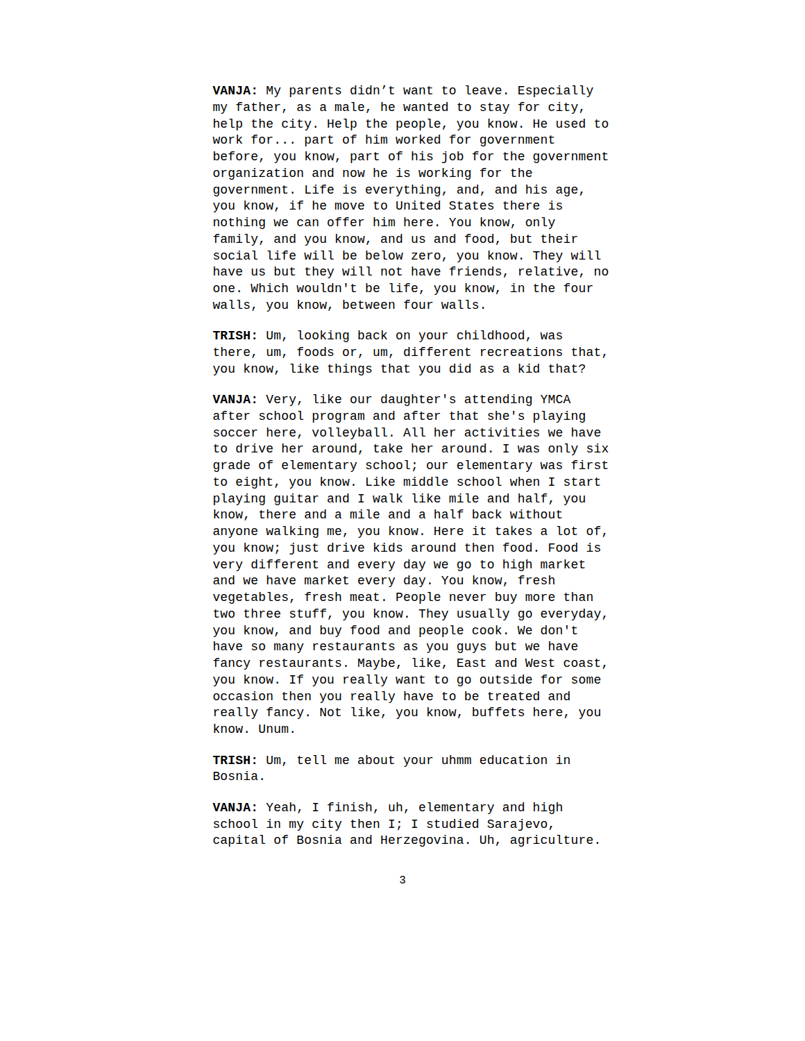VANJA: My parents didn’t want to leave. Especially my father, as a male, he wanted to stay for city, help the city. Help the people, you know. He used to work for... part of him worked for government before, you know, part of his job for the government organization and now he is working for the government. Life is everything, and, and his age, you know, if he move to United States there is nothing we can offer him here. You know, only family, and you know, and us and food, but their social life will be below zero, you know. They will have us but they will not have friends, relative, no one. Which wouldn't be life, you know, in the four walls, you know, between four walls.
TRISH: Um, looking back on your childhood, was there, um, foods or, um, different recreations that, you know, like things that you did as a kid that?
VANJA: Very, like our daughter's attending YMCA after school program and after that she's playing soccer here, volleyball. All her activities we have to drive her around, take her around. I was only six grade of elementary school; our elementary was first to eight, you know. Like middle school when I start playing guitar and I walk like mile and half, you know, there and a mile and a half back without anyone walking me, you know. Here it takes a lot of, you know; just drive kids around then food. Food is very different and every day we go to high market and we have market every day. You know, fresh vegetables, fresh meat. People never buy more than two three stuff, you know. They usually go everyday, you know, and buy food and people cook. We don't have so many restaurants as you guys but we have fancy restaurants. Maybe, like, East and West coast, you know. If you really want to go outside for some occasion then you really have to be treated and really fancy. Not like, you know, buffets here, you know. Unum.
TRISH: Um, tell me about your uhmm education in Bosnia.
VANJA: Yeah, I finish, uh, elementary and high school in my city then I; I studied Sarajevo, capital of Bosnia and Herzegovina. Uh, agriculture.
3